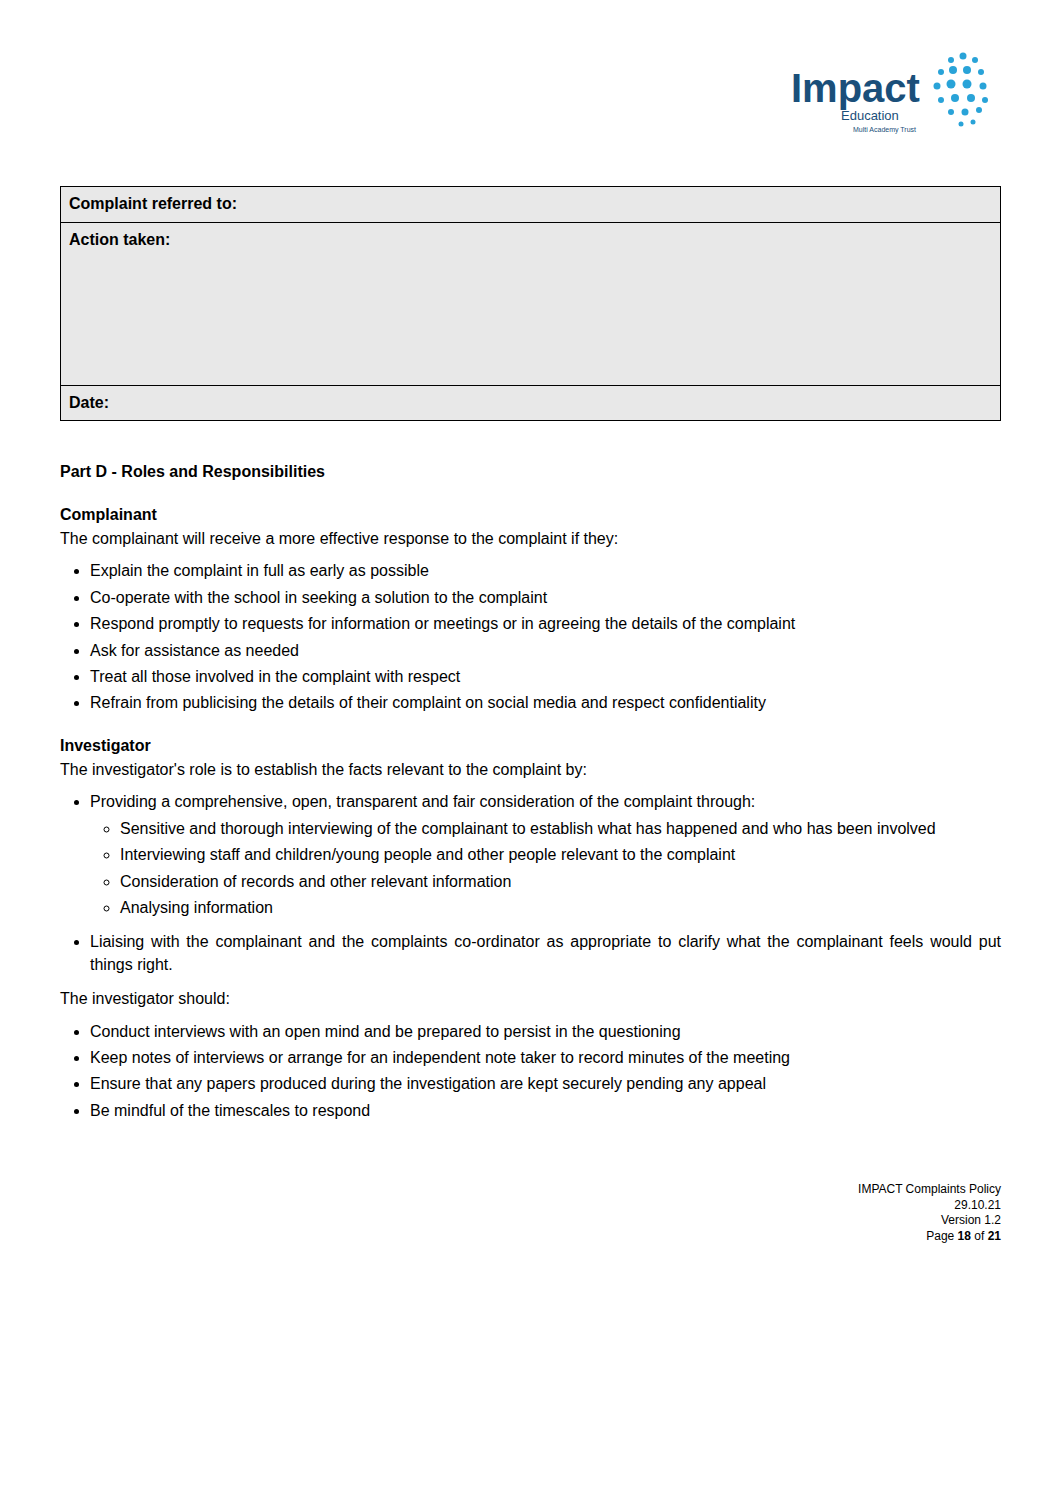Impact Education Multi Academy Trust
| Complaint referred to: |
| Action taken: |
| Date: |
Part D - Roles and Responsibilities
Complainant
The complainant will receive a more effective response to the complaint if they:
Explain the complaint in full as early as possible
Co-operate with the school in seeking a solution to the complaint
Respond promptly to requests for information or meetings or in agreeing the details of the complaint
Ask for assistance as needed
Treat all those involved in the complaint with respect
Refrain from publicising the details of their complaint on social media and respect confidentiality
Investigator
The investigator's role is to establish the facts relevant to the complaint by:
Providing a comprehensive, open, transparent and fair consideration of the complaint through:
Sensitive and thorough interviewing of the complainant to establish what has happened and who has been involved
Interviewing staff and children/young people and other people relevant to the complaint
Consideration of records and other relevant information
Analysing information
Liaising with the complainant and the complaints co-ordinator as appropriate to clarify what the complainant feels would put things right.
The investigator should:
Conduct interviews with an open mind and be prepared to persist in the questioning
Keep notes of interviews or arrange for an independent note taker to record minutes of the meeting
Ensure that any papers produced during the investigation are kept securely pending any appeal
Be mindful of the timescales to respond
IMPACT Complaints Policy
29.10.21
Version 1.2
Page 18 of 21